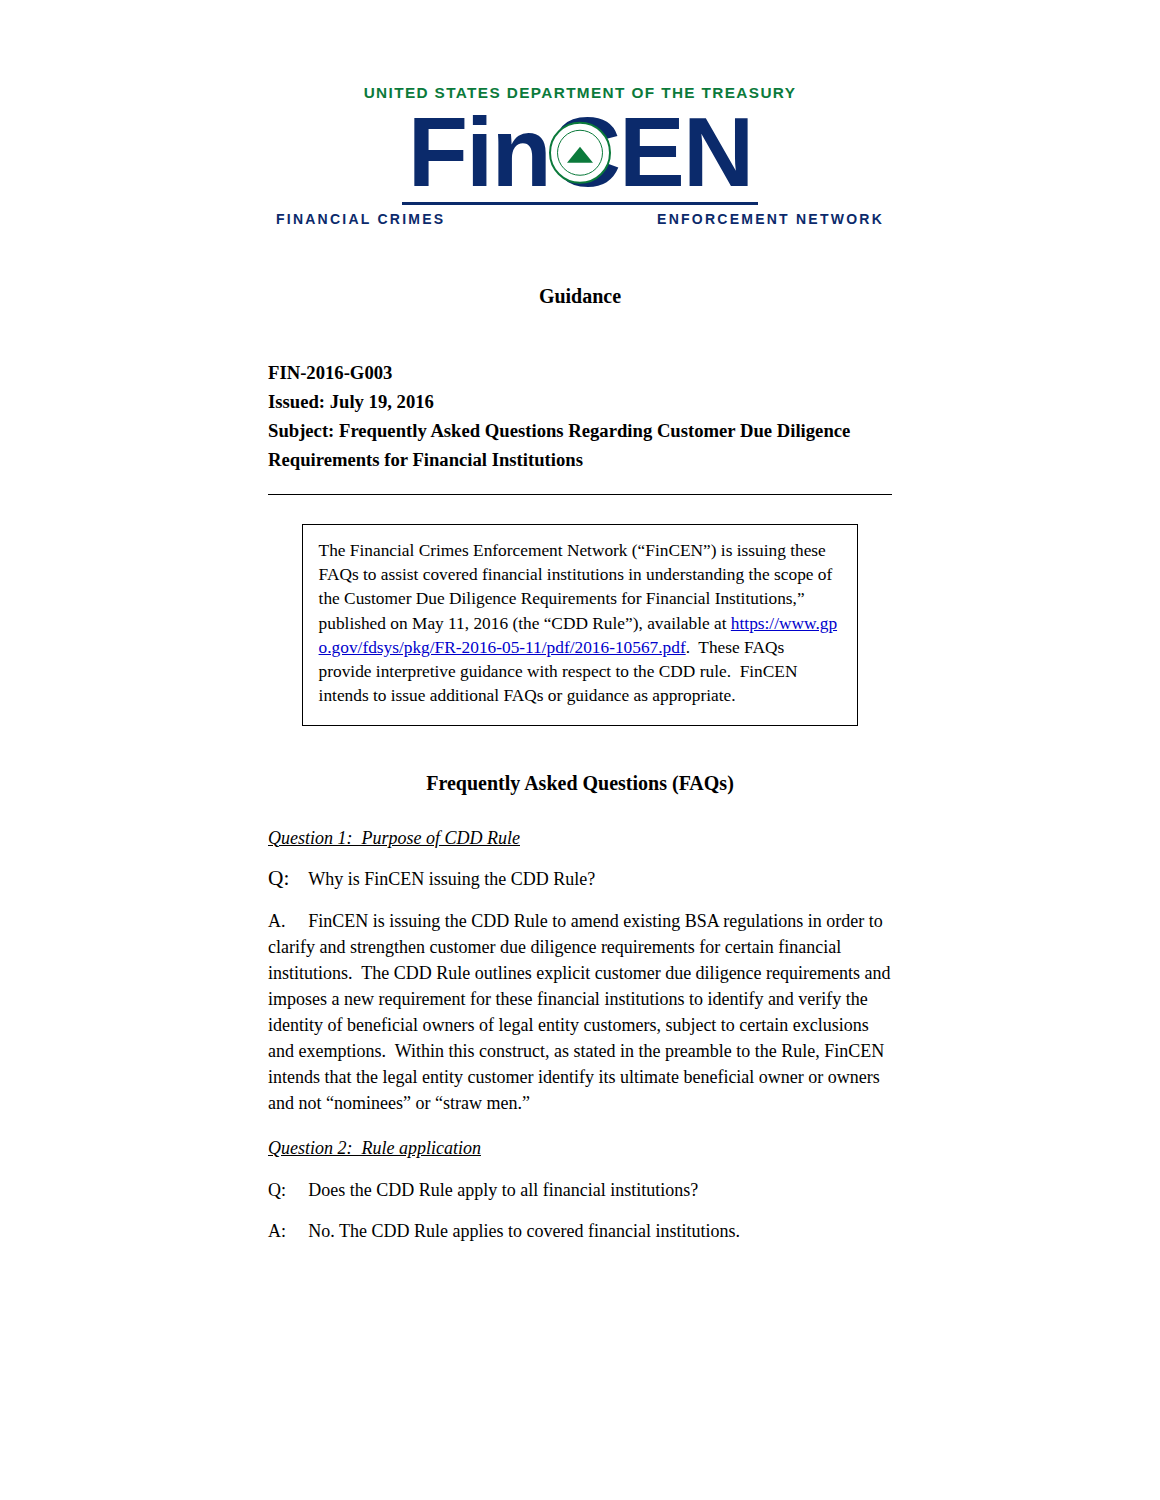UNITED STATES DEPARTMENT OF THE TREASURY
Fin CEN
FINANCIAL CRIMES ENFORCEMENT NETWORK
Guidance
FIN-2016-G003
Issued: July 19, 2016
Subject: Frequently Asked Questions Regarding Customer Due Diligence
Requirements for Financial Institutions
The Financial Crimes Enforcement Network (“FinCEN”) is issuing these FAQs to assist covered financial institutions in understanding the scope of the Customer Due Diligence Requirements for Financial Institutions,” published on May 11, 2016 (the “CDD Rule”), available at https://www.gpo.gov/fdsys/pkg/FR-2016-05-11/pdf/2016-10567.pdf. These FAQs provide interpretive guidance with respect to the CDD rule. FinCEN intends to issue additional FAQs or guidance as appropriate.
Frequently Asked Questions (FAQs)
Question 1: Purpose of CDD Rule
Q: Why is FinCEN issuing the CDD Rule?
A. FinCEN is issuing the CDD Rule to amend existing BSA regulations in order to clarify and strengthen customer due diligence requirements for certain financial institutions. The CDD Rule outlines explicit customer due diligence requirements and imposes a new requirement for these financial institutions to identify and verify the identity of beneficial owners of legal entity customers, subject to certain exclusions and exemptions. Within this construct, as stated in the preamble to the Rule, FinCEN intends that the legal entity customer identify its ultimate beneficial owner or owners and not “nominees” or “straw men.”
Question 2: Rule application
Q: Does the CDD Rule apply to all financial institutions?
A: No. The CDD Rule applies to covered financial institutions.